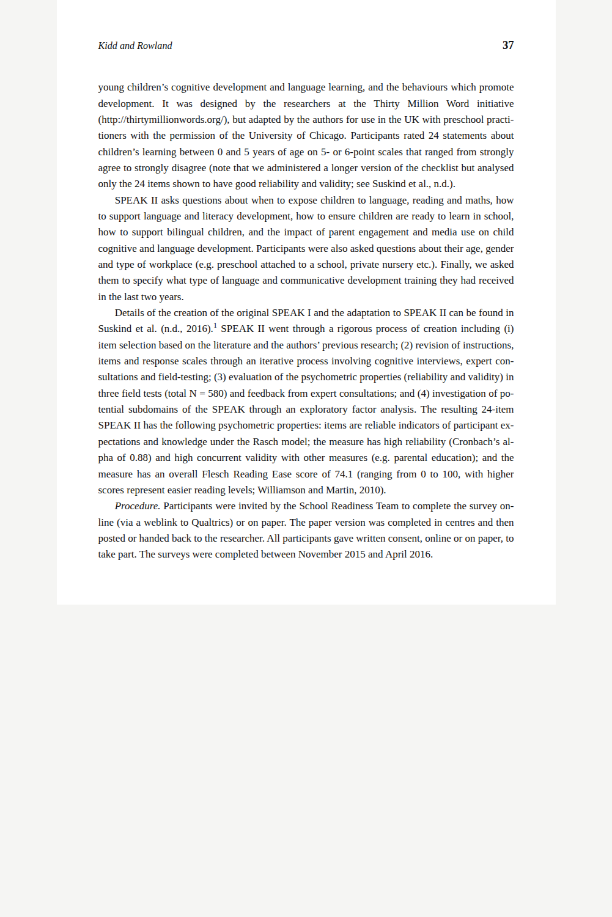Kidd and Rowland 37
young children’s cognitive development and language learning, and the behaviours which promote development. It was designed by the researchers at the Thirty Million Word initiative (http://thirtymillionwords.org/), but adapted by the authors for use in the UK with preschool practitioners with the permission of the University of Chicago. Participants rated 24 statements about children’s learning between 0 and 5 years of age on 5- or 6-point scales that ranged from strongly agree to strongly disagree (note that we administered a longer version of the checklist but analysed only the 24 items shown to have good reliability and validity; see Suskind et al., n.d.).
SPEAK II asks questions about when to expose children to language, reading and maths, how to support language and literacy development, how to ensure children are ready to learn in school, how to support bilingual children, and the impact of parent engagement and media use on child cognitive and language development. Participants were also asked questions about their age, gender and type of workplace (e.g. preschool attached to a school, private nursery etc.). Finally, we asked them to specify what type of language and communicative development training they had received in the last two years.
Details of the creation of the original SPEAK I and the adaptation to SPEAK II can be found in Suskind et al. (n.d., 2016).1 SPEAK II went through a rigorous process of creation including (i) item selection based on the literature and the authors’ previous research; (2) revision of instructions, items and response scales through an iterative process involving cognitive interviews, expert consultations and field-testing; (3) evaluation of the psychometric properties (reliability and validity) in three field tests (total N = 580) and feedback from expert consultations; and (4) investigation of potential subdomains of the SPEAK through an exploratory factor analysis. The resulting 24-item SPEAK II has the following psychometric properties: items are reliable indicators of participant expectations and knowledge under the Rasch model; the measure has high reliability (Cronbach’s alpha of 0.88) and high concurrent validity with other measures (e.g. parental education); and the measure has an overall Flesch Reading Ease score of 74.1 (ranging from 0 to 100, with higher scores represent easier reading levels; Williamson and Martin, 2010).
Procedure. Participants were invited by the School Readiness Team to complete the survey online (via a weblink to Qualtrics) or on paper. The paper version was completed in centres and then posted or handed back to the researcher. All participants gave written consent, online or on paper, to take part. The surveys were completed between November 2015 and April 2016.